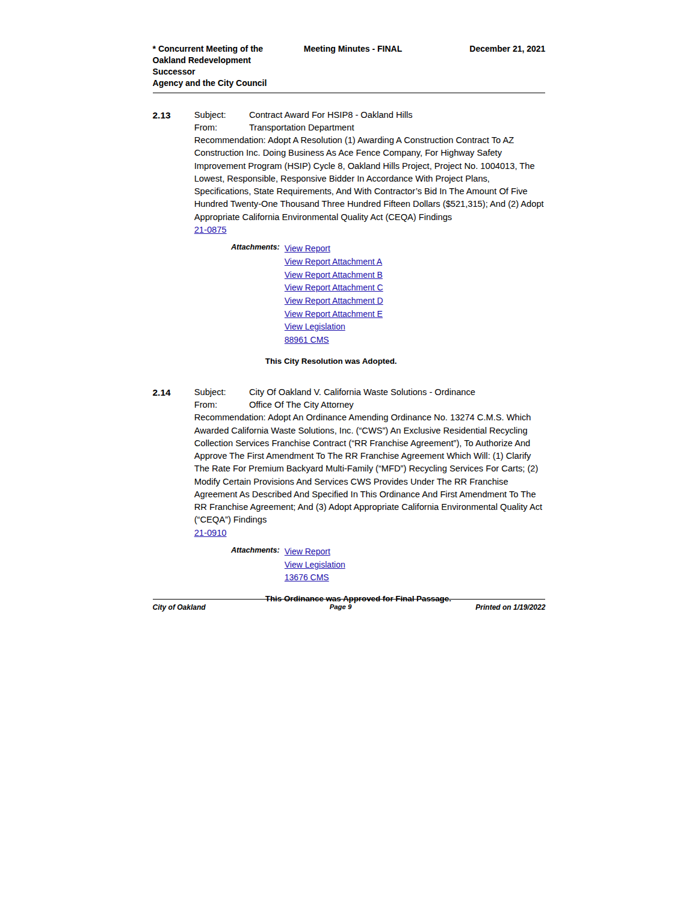* Concurrent Meeting of the
Oakland Redevelopment Successor
Agency and the City Council
Meeting Minutes - FINAL
December 21, 2021
2.13
Subject:
Contract Award For HSIP8 - Oakland Hills
From:
Transportation Department
Recommendation: Adopt A Resolution (1) Awarding A Construction Contract To AZ Construction Inc. Doing Business As Ace Fence Company, For Highway Safety Improvement Program (HSIP) Cycle 8, Oakland Hills Project, Project No. 1004013, The Lowest, Responsible, Responsive Bidder In Accordance With Project Plans, Specifications, State Requirements, And With Contractor’s Bid In The Amount Of Five Hundred Twenty-One Thousand Three Hundred Fifteen Dollars ($521,315); And (2) Adopt Appropriate California Environmental Quality Act (CEQA) Findings
21-0875
Attachments:
View Report View Report Attachment A View Report Attachment B View Report Attachment C View Report Attachment D View Report Attachment E View Legislation 88961 CMS
This City Resolution was Adopted.
2.14
Subject:
City Of Oakland V. California Waste Solutions - Ordinance
From:
Office Of The City Attorney
Recommendation: Adopt An Ordinance Amending Ordinance No. 13274 C.M.S. Which Awarded California Waste Solutions, Inc. (“CWS”) An Exclusive Residential Recycling Collection Services Franchise Contract (“RR Franchise Agreement”), To Authorize And Approve The First Amendment To The RR Franchise Agreement Which Will: (1) Clarify The Rate For Premium Backyard Multi-Family (“MFD”) Recycling Services For Carts; (2) Modify Certain Provisions And Services CWS Provides Under The RR Franchise Agreement As Described And Specified In This Ordinance And First Amendment To The RR Franchise Agreement; And (3) Adopt Appropriate California Environmental Quality Act (“CEQA”) Findings
21-0910
Attachments:
View Report View Legislation 13676 CMS
This Ordinance was Approved for Final Passage.
City of Oakland
Page 9
Printed on 1/19/2022